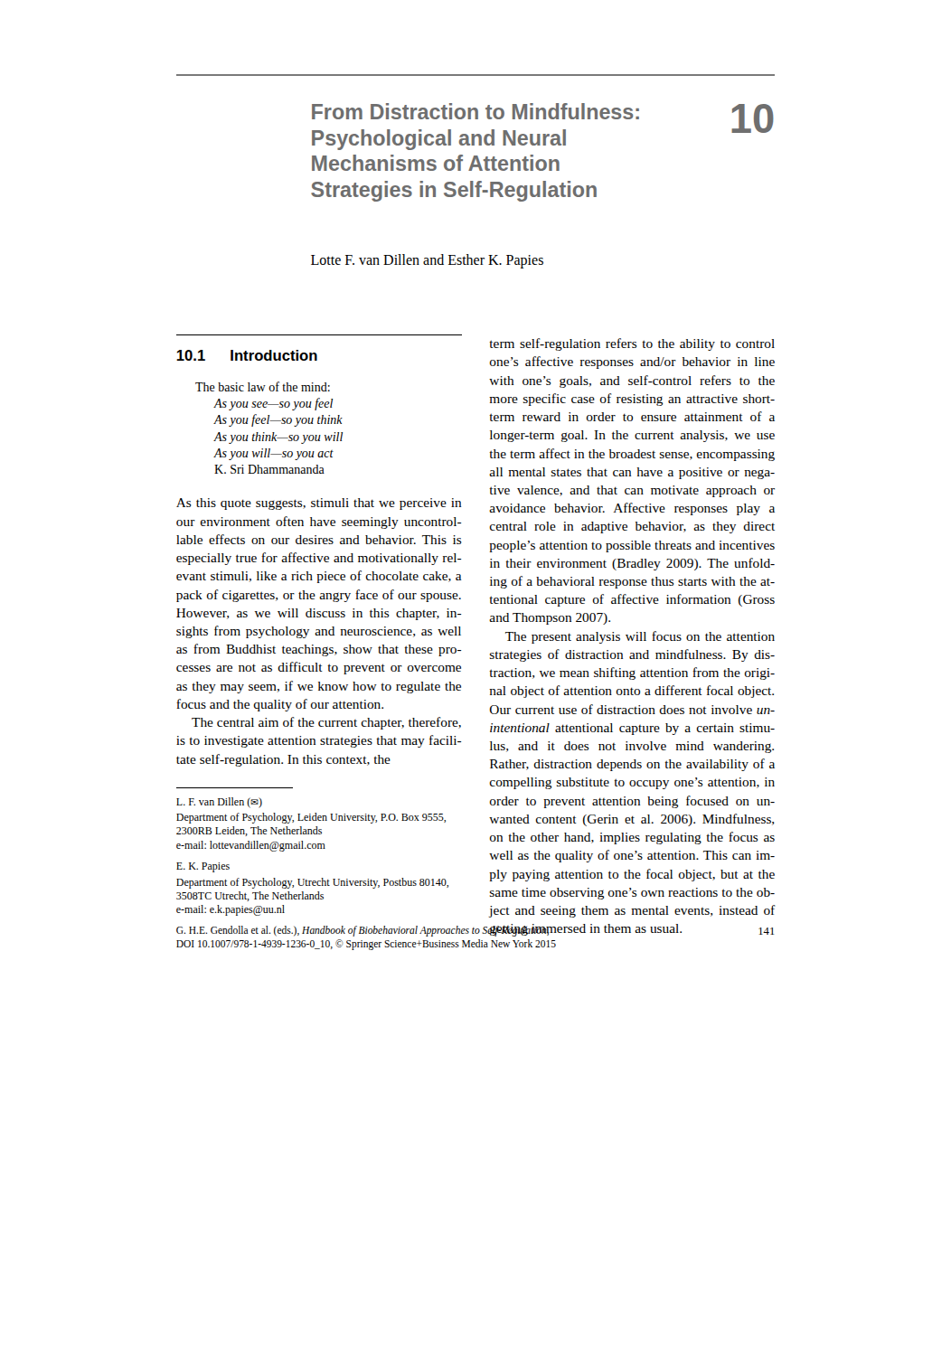From Distraction to Mindfulness:
Psychological and Neural
Mechanisms of Attention
Strategies in Self-Regulation
10
Lotte F. van Dillen and Esther K. Papies
10.1 Introduction
The basic law of the mind: As you see—so you feel As you feel—so you think As you think—so you will As you will—so you act K. Sri Dhammananda
As this quote suggests, stimuli that we perceive in our environment often have seemingly uncontrollable effects on our desires and behavior. This is especially true for affective and motivationally relevant stimuli, like a rich piece of chocolate cake, a pack of cigarettes, or the angry face of our spouse. However, as we will discuss in this chapter, insights from psychology and neuroscience, as well as from Buddhist teachings, show that these processes are not as difficult to prevent or overcome as they may seem, if we know how to regulate the focus and the quality of our attention.
The central aim of the current chapter, therefore, is to investigate attention strategies that may facilitate self-regulation. In this context, the
L. F. van Dillen (✉)
Department of Psychology, Leiden University, P.O. Box 9555, 2300RB Leiden, The Netherlands
e-mail: lottevandillen@gmail.com
E. K. Papies
Department of Psychology, Utrecht University, Postbus 80140, 3508TC Utrecht, The Netherlands
e-mail: e.k.papies@uu.nl
term self-regulation refers to the ability to control one’s affective responses and/or behavior in line with one’s goals, and self-control refers to the more specific case of resisting an attractive short-term reward in order to ensure attainment of a longer-term goal. In the current analysis, we use the term affect in the broadest sense, encompassing all mental states that can have a positive or negative valence, and that can motivate approach or avoidance behavior. Affective responses play a central role in adaptive behavior, as they direct people’s attention to possible threats and incentives in their environment (Bradley 2009). The unfolding of a behavioral response thus starts with the attentional capture of affective information (Gross and Thompson 2007).
The present analysis will focus on the attention strategies of distraction and mindfulness. By distraction, we mean shifting attention from the original object of attention onto a different focal object. Our current use of distraction does not involve unintentional attentional capture by a certain stimulus, and it does not involve mind wandering. Rather, distraction depends on the availability of a compelling substitute to occupy one’s attention, in order to prevent attention being focused on unwanted content (Gerin et al. 2006). Mindfulness, on the other hand, implies regulating the focus as well as the quality of one’s attention. This can imply paying attention to the focal object, but at the same time observing one’s own reactions to the object and seeing them as mental events, instead of getting immersed in them as usual.
G. H.E. Gendolla et al. (eds.), Handbook of Biobehavioral Approaches to Self-Regulation,
DOI 10.1007/978-1-4939-1236-0_10, © Springer Science+Business Media New York 2015
141